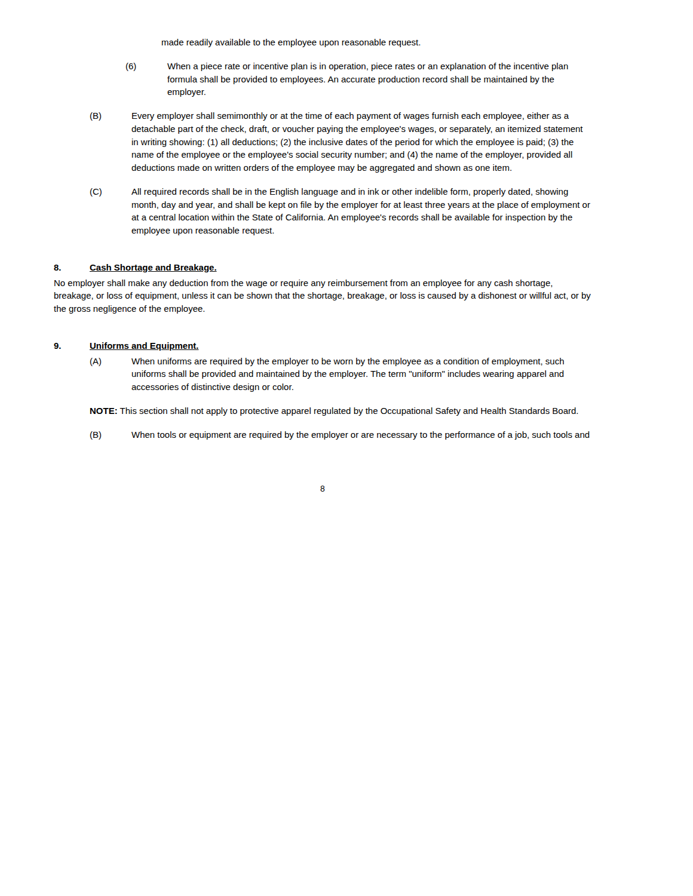made readily available to the employee upon reasonable request.
(6)
When a piece rate or incentive plan is in operation, piece rates or an explanation of the incentive plan formula shall be provided to employees. An accurate production record shall be maintained by the employer.
(B)
Every employer shall semimonthly or at the time of each payment of wages furnish each employee, either as a detachable part of the check, draft, or voucher paying the employee's wages, or separately, an itemized statement in writing showing: (1) all deductions; (2) the inclusive dates of the period for which the employee is paid; (3) the name of the employee or the employee's social security number; and (4) the name of the employer, provided all deductions made on written orders of the employee may be aggregated and shown as one item.
(C)
All required records shall be in the English language and in ink or other indelible form, properly dated, showing month, day and year, and shall be kept on file by the employer for at least three years at the place of employment or at a central location within the State of California. An employee's records shall be available for inspection by the employee upon reasonable request.
8.
Cash Shortage and Breakage.
No employer shall make any deduction from the wage or require any reimbursement from an employee for any cash shortage, breakage, or loss of equipment, unless it can be shown that the shortage, breakage, or loss is caused by a dishonest or willful act, or by the gross negligence of the employee.
9.
Uniforms and Equipment.
(A)
When uniforms are required by the employer to be worn by the employee as a condition of employment, such uniforms shall be provided and maintained by the employer. The term "uniform" includes wearing apparel and accessories of distinctive design or color.
NOTE: This section shall not apply to protective apparel regulated by the Occupational Safety and Health Standards Board.
(B)
When tools or equipment are required by the employer or are necessary to the performance of a job, such tools and
8